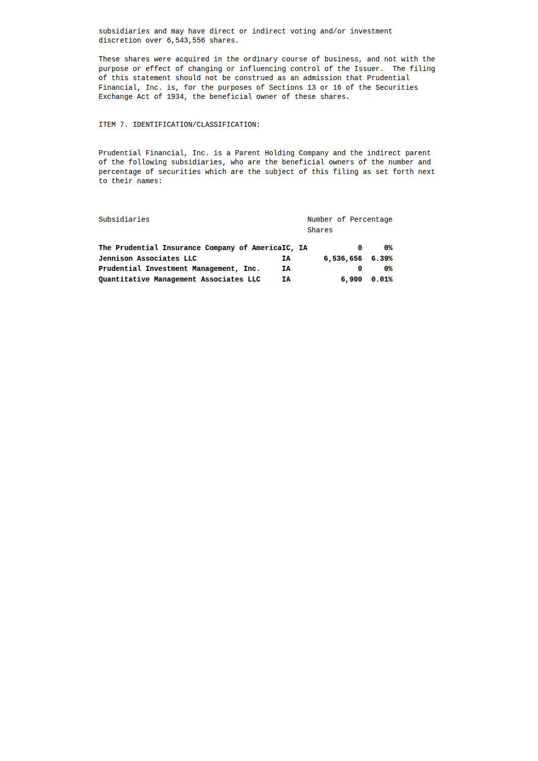subsidiaries and may have direct or indirect voting and/or investment discretion over 6,543,556 shares.
These shares were acquired in the ordinary course of business, and not with the purpose or effect of changing or influencing control of the Issuer. The filing of this statement should not be construed as an admission that Prudential Financial, Inc. is, for the purposes of Sections 13 or 16 of the Securities Exchange Act of 1934, the beneficial owner of these shares.
ITEM 7. IDENTIFICATION/CLASSIFICATION:
Prudential Financial, Inc. is a Parent Holding Company and the indirect parent of the following subsidiaries, who are the beneficial owners of the number and percentage of securities which are the subject of this filing as set forth next to their names:
| Subsidiaries | | Number of Percentage |
| | | Shares |
| The Prudential Insurance Company of America | IC, IA | 0 | 0% |
| Jennison Associates LLC | IA | 6,536,656 | 6.39% |
| Prudential Investment Management, Inc. | IA | 0 | 0% |
| Quantitative Management Associates LLC | IA | 6,900 | 0.01% |